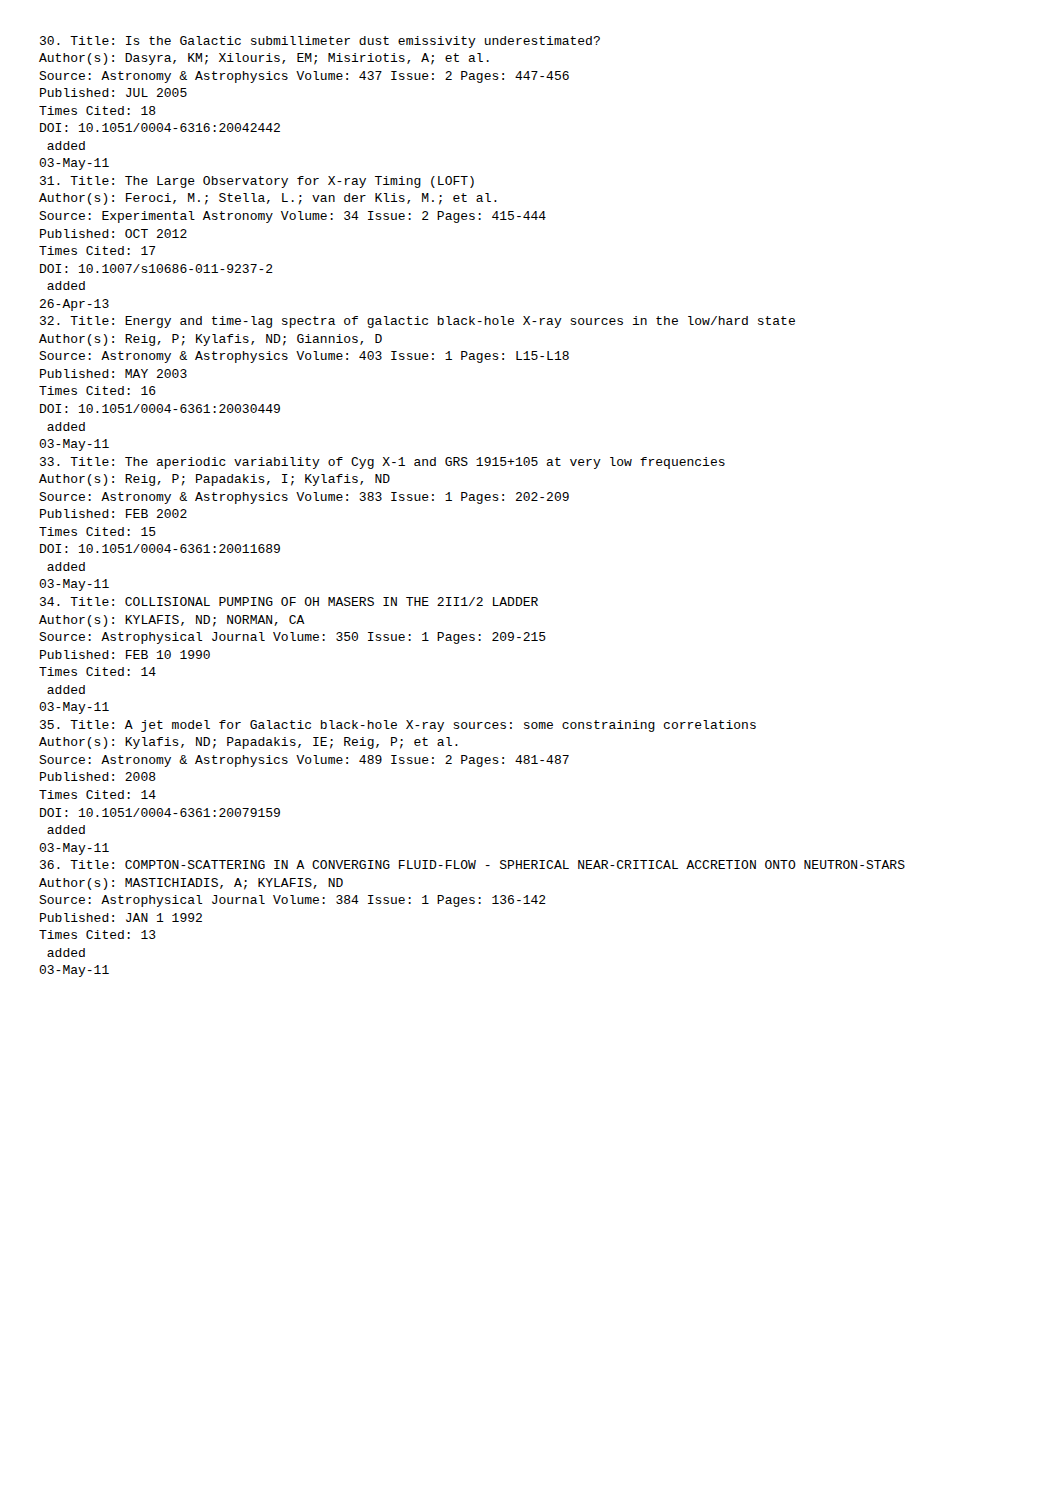30. Title: Is the Galactic submillimeter dust emissivity underestimated?
Author(s): Dasyra, KM; Xilouris, EM; Misiriotis, A; et al.
Source: Astronomy & Astrophysics Volume: 437 Issue: 2 Pages: 447-456
Published: JUL 2005
Times Cited: 18
DOI: 10.1051/0004-6316:20042442
added
03-May-11
31. Title: The Large Observatory for X-ray Timing (LOFT)
Author(s): Feroci, M.; Stella, L.; van der Klis, M.; et al.
Source: Experimental Astronomy Volume: 34 Issue: 2 Pages: 415-444
Published: OCT 2012
Times Cited: 17
DOI: 10.1007/s10686-011-9237-2
added
26-Apr-13
32. Title: Energy and time-lag spectra of galactic black-hole X-ray sources in the low/hard state
Author(s): Reig, P; Kylafis, ND; Giannios, D
Source: Astronomy & Astrophysics Volume: 403 Issue: 1 Pages: L15-L18
Published: MAY 2003
Times Cited: 16
DOI: 10.1051/0004-6361:20030449
added
03-May-11
33. Title: The aperiodic variability of Cyg X-1 and GRS 1915+105 at very low frequencies
Author(s): Reig, P; Papadakis, I; Kylafis, ND
Source: Astronomy & Astrophysics Volume: 383 Issue: 1 Pages: 202-209
Published: FEB 2002
Times Cited: 15
DOI: 10.1051/0004-6361:20011689
added
03-May-11
34. Title: COLLISIONAL PUMPING OF OH MASERS IN THE 2II1/2 LADDER
Author(s): KYLAFIS, ND; NORMAN, CA
Source: Astrophysical Journal Volume: 350 Issue: 1 Pages: 209-215
Published: FEB 10 1990
Times Cited: 14
added
03-May-11
35. Title: A jet model for Galactic black-hole X-ray sources: some constraining correlations
Author(s): Kylafis, ND; Papadakis, IE; Reig, P; et al.
Source: Astronomy & Astrophysics Volume: 489 Issue: 2 Pages: 481-487
Published: 2008
Times Cited: 14
DOI: 10.1051/0004-6361:20079159
added
03-May-11
36. Title: COMPTON-SCATTERING IN A CONVERGING FLUID-FLOW - SPHERICAL NEAR-CRITICAL ACCRETION ONTO NEUTRON-STARS
Author(s): MASTICHIADIS, A; KYLAFIS, ND
Source: Astrophysical Journal Volume: 384 Issue: 1 Pages: 136-142
Published: JAN 1 1992
Times Cited: 13
added
03-May-11